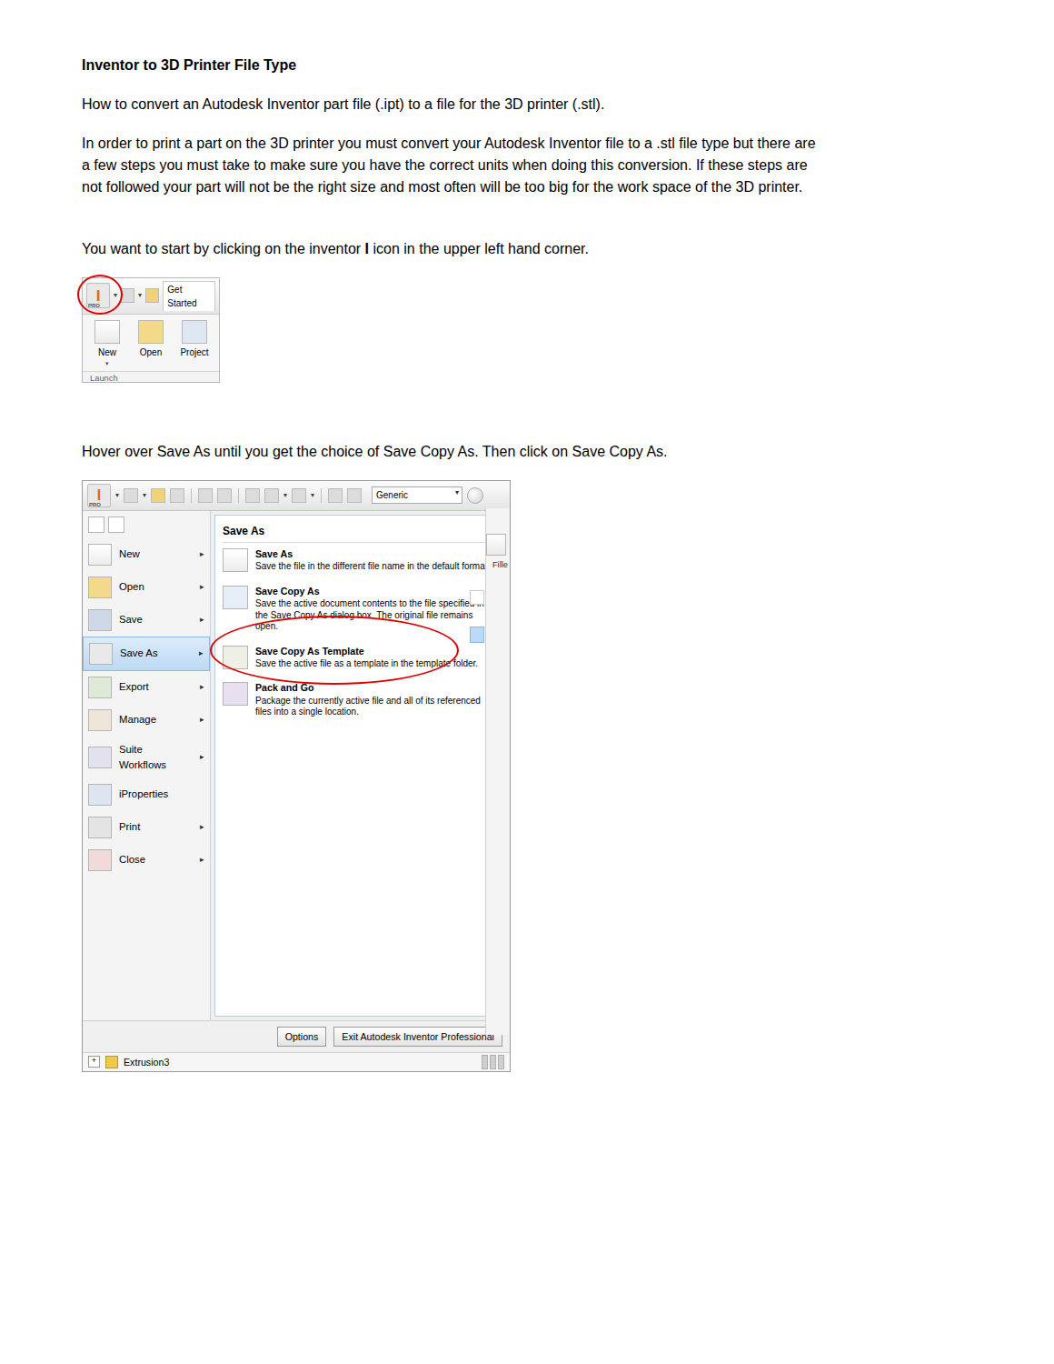Inventor to 3D Printer File Type
How to convert an Autodesk Inventor part file (.ipt) to a file for the 3D printer (.stl).
In order to print a part on the 3D printer you must convert your Autodesk Inventor file to a .stl file type but there are a few steps you must take to make sure you have the correct units when doing this conversion. If these steps are not followed your part will not be the right size and most often will be too big for the work space of the 3D printer.
You want to start by clicking on the inventor I icon in the upper left hand corner.
IPRO
▾ ▾ Get Started
New
▾
Open
Project
Launch
Hover over Save As until you get the choice of Save Copy As. Then click on Save Copy As.
IPRO
▾ ▾ ▾ ▾ Generic
New▸
Open▸
Save▸
Save As▸
Export▸
Manage▸
Suite
Workflows▸
iProperties
Print▸
Close▸
Save As
Save As Save the file in the different file name in the default format.
Save Copy As Save the active document contents to the file specified in the Save Copy As dialog box. The original file remains open.
Save Copy As Template Save the active file as a template in the template folder.
Pack and Go Package the currently active file and all of its referenced files into a single location.
Options Exit Autodesk Inventor Professional
+ Extrusion3
Fille